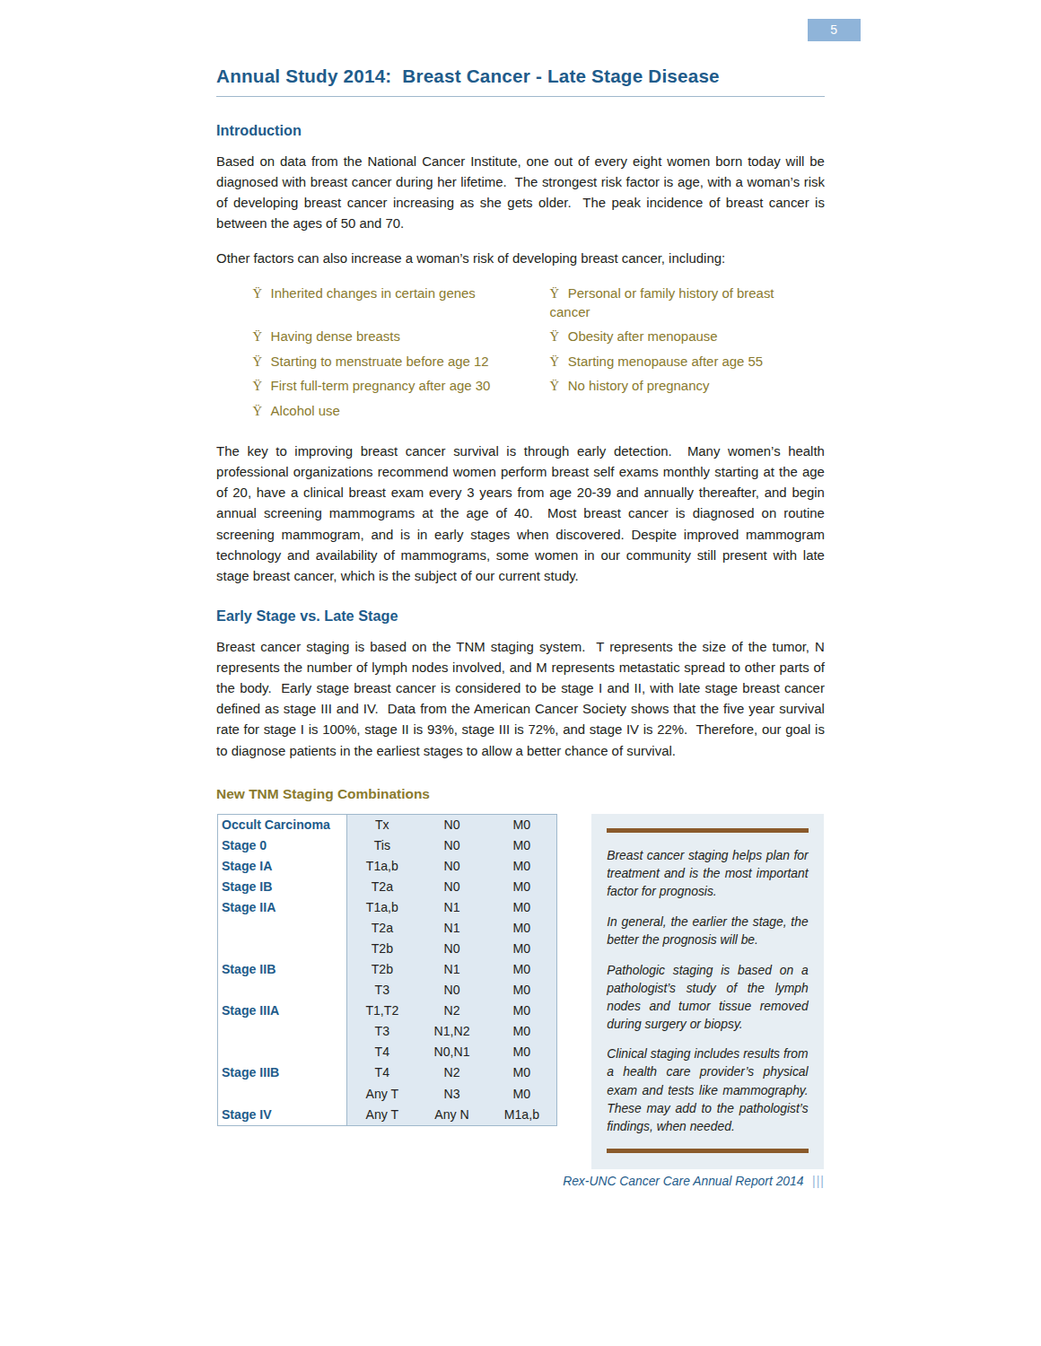5
Annual Study 2014: Breast Cancer - Late Stage Disease
Introduction
Based on data from the National Cancer Institute, one out of every eight women born today will be diagnosed with breast cancer during her lifetime. The strongest risk factor is age, with a woman’s risk of developing breast cancer increasing as she gets older. The peak incidence of breast cancer is between the ages of 50 and 70.
Other factors can also increase a woman’s risk of developing breast cancer, including:
| Ÿ Inherited changes in certain genes | Ÿ Personal or family history of breast cancer |
| Ÿ Having dense breasts | Ÿ Obesity after menopause |
| Ÿ Starting to menstruate before age 12 | Ÿ Starting menopause after age 55 |
| Ÿ First full-term pregnancy after age 30 | Ÿ No history of pregnancy |
| Ÿ Alcohol use | |
The key to improving breast cancer survival is through early detection. Many women’s health professional organizations recommend women perform breast self exams monthly starting at the age of 20, have a clinical breast exam every 3 years from age 20-39 and annually thereafter, and begin annual screening mammograms at the age of 40. Most breast cancer is diagnosed on routine screening mammogram, and is in early stages when discovered. Despite improved mammogram technology and availability of mammograms, some women in our community still present with late stage breast cancer, which is the subject of our current study.
Early Stage vs. Late Stage
Breast cancer staging is based on the TNM staging system. T represents the size of the tumor, N represents the number of lymph nodes involved, and M represents metastatic spread to other parts of the body. Early stage breast cancer is considered to be stage I and II, with late stage breast cancer defined as stage III and IV. Data from the American Cancer Society shows that the five year survival rate for stage I is 100%, stage II is 93%, stage III is 72%, and stage IV is 22%. Therefore, our goal is to diagnose patients in the earliest stages to allow a better chance of survival.
New TNM Staging Combinations
| / Occult Carcinoma / Tx / N0 / M0 / / Stage 0 / Tis / N0 / M0 / / Stage IA / T1a,b / N0 / M0 / / Stage IB / T2a / N0 / M0 / / Stage IIA / T1a,b / N1 / M0 / / / T2a / N1 / M0 / / / T2b / N0 / M0 / / Stage IIB / T2b / N1 / M0 / / / T3 / N0 / M0 / / Stage IIIA / T1,T2 / N2 / M0 / / / T3 / N1,N2 / M0 / / / T4 / N0,N1 / M0 / / Stage IIIB / T4 / N2 / M0 / / / Any T / N3 / M0 / / Stage IV / Any T / Any N / M1a,b / | Breast cancer staging helps plan for treatment and is the most important factor for prognosis. In general, the earlier the stage, the better the prognosis will be. Pathologic staging is based on a pathologist’s study of the lymph nodes and tumor tissue removed during surgery or biopsy. Clinical staging includes results from a health care provider’s physical exam and tests like mammography. These may add to the pathologist’s findings, when needed. |
Rex-UNC Cancer Care Annual Report 2014|||